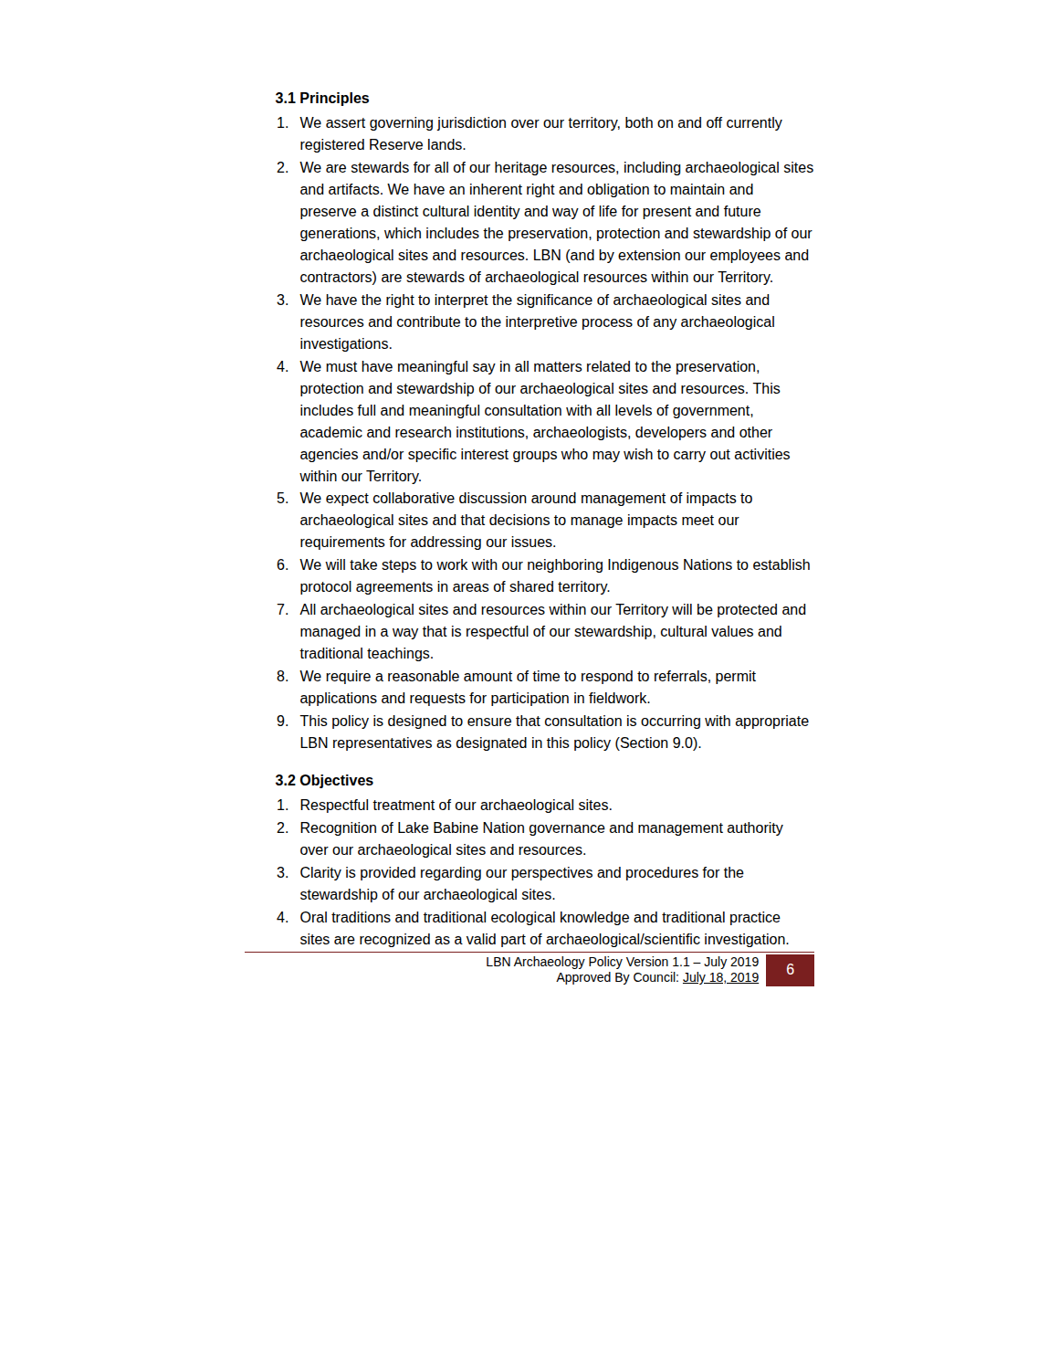3.1 Principles
We assert governing jurisdiction over our territory, both on and off currently registered Reserve lands.
We are stewards for all of our heritage resources, including archaeological sites and artifacts. We have an inherent right and obligation to maintain and preserve a distinct cultural identity and way of life for present and future generations, which includes the preservation, protection and stewardship of our archaeological sites and resources. LBN (and by extension our employees and contractors) are stewards of archaeological resources within our Territory.
We have the right to interpret the significance of archaeological sites and resources and contribute to the interpretive process of any archaeological investigations.
We must have meaningful say in all matters related to the preservation, protection and stewardship of our archaeological sites and resources. This includes full and meaningful consultation with all levels of government, academic and research institutions, archaeologists, developers and other agencies and/or specific interest groups who may wish to carry out activities within our Territory.
We expect collaborative discussion around management of impacts to archaeological sites and that decisions to manage impacts meet our requirements for addressing our issues.
We will take steps to work with our neighboring Indigenous Nations to establish protocol agreements in areas of shared territory.
All archaeological sites and resources within our Territory will be protected and managed in a way that is respectful of our stewardship, cultural values and traditional teachings.
We require a reasonable amount of time to respond to referrals, permit applications and requests for participation in fieldwork.
This policy is designed to ensure that consultation is occurring with appropriate LBN representatives as designated in this policy (Section 9.0).
3.2 Objectives
Respectful treatment of our archaeological sites.
Recognition of Lake Babine Nation governance and management authority over our archaeological sites and resources.
Clarity is provided regarding our perspectives and procedures for the stewardship of our archaeological sites.
Oral traditions and traditional ecological knowledge and traditional practice sites are recognized as a valid part of archaeological/scientific investigation.
LBN Archaeology Policy Version 1.1 – July 2019
Approved By Council: July 18, 2019
6